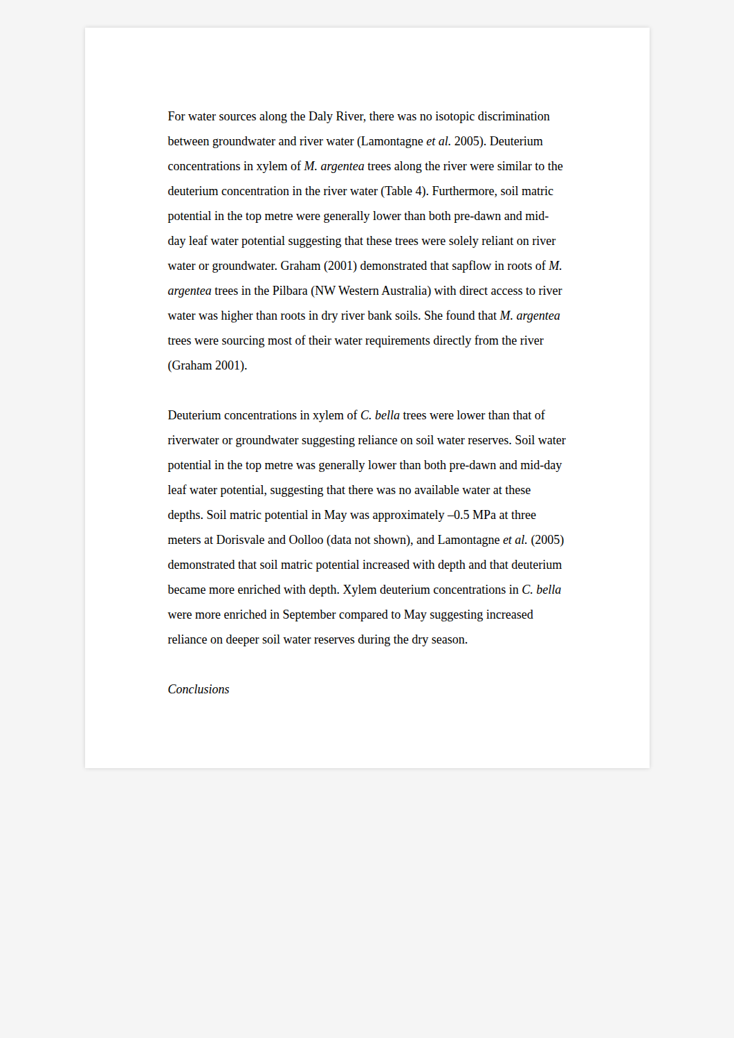For water sources along the Daly River, there was no isotopic discrimination between groundwater and river water (Lamontagne et al. 2005). Deuterium concentrations in xylem of M. argentea trees along the river were similar to the deuterium concentration in the river water (Table 4). Furthermore, soil matric potential in the top metre were generally lower than both pre-dawn and mid-day leaf water potential suggesting that these trees were solely reliant on river water or groundwater. Graham (2001) demonstrated that sapflow in roots of M. argentea trees in the Pilbara (NW Western Australia) with direct access to river water was higher than roots in dry river bank soils. She found that M. argentea trees were sourcing most of their water requirements directly from the river (Graham 2001).
Deuterium concentrations in xylem of C. bella trees were lower than that of riverwater or groundwater suggesting reliance on soil water reserves. Soil water potential in the top metre was generally lower than both pre-dawn and mid-day leaf water potential, suggesting that there was no available water at these depths. Soil matric potential in May was approximately –0.5 MPa at three meters at Dorisvale and Oolloo (data not shown), and Lamontagne et al. (2005) demonstrated that soil matric potential increased with depth and that deuterium became more enriched with depth. Xylem deuterium concentrations in C. bella were more enriched in September compared to May suggesting increased reliance on deeper soil water reserves during the dry season.
Conclusions